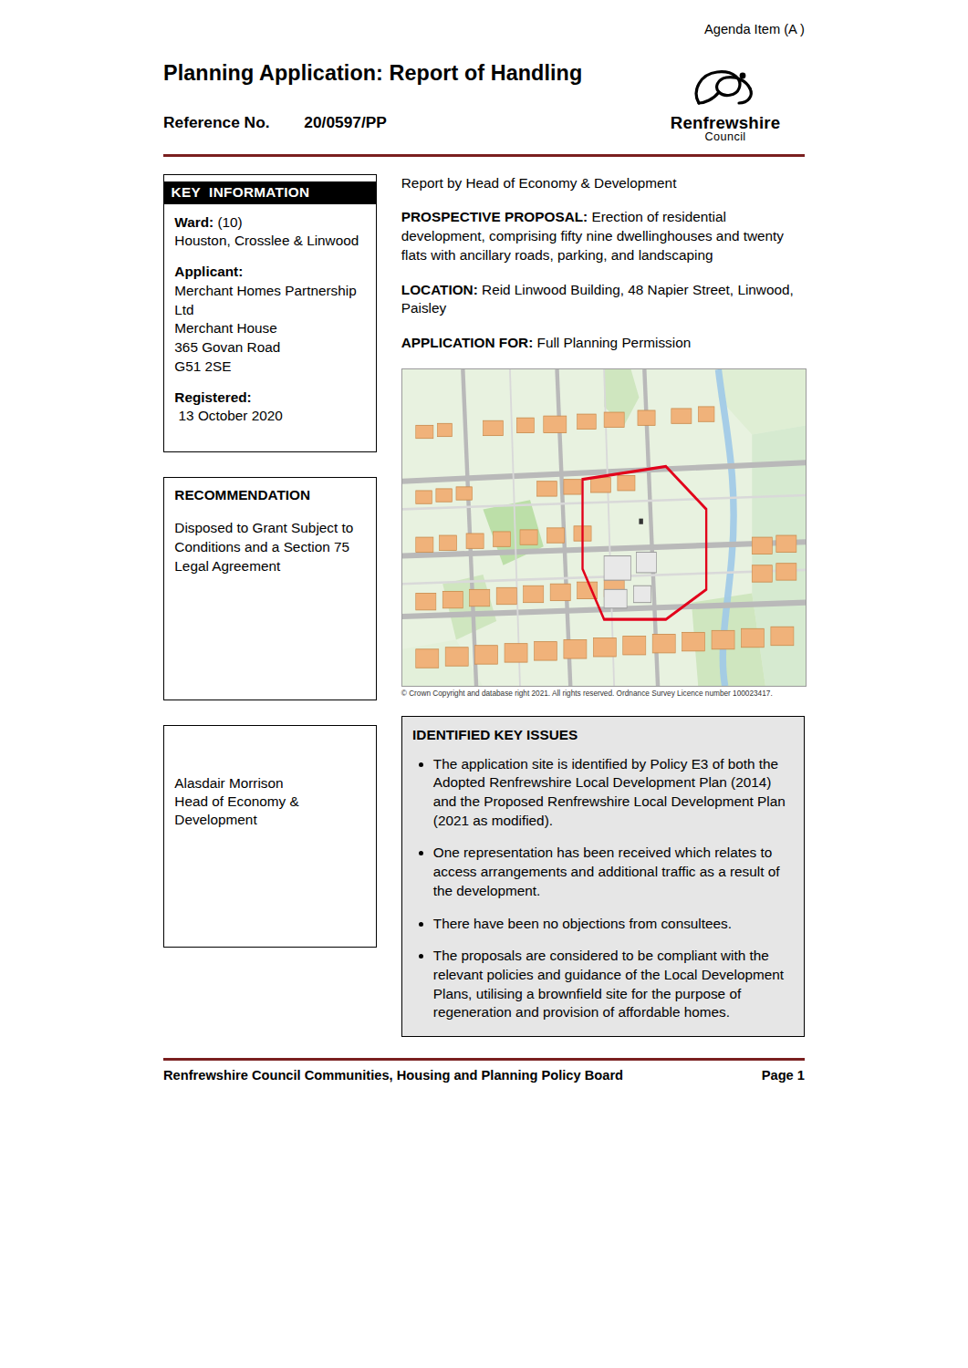Agenda Item (A )
Planning Application: Report of Handling
Reference No.20/0597/PP
RenfrewshireCouncil
KEY INFORMATION
Ward: (10)Houston, Crosslee & Linwood
Applicant: Merchant Homes Partnership Ltd Merchant House 365 Govan Road G51 2SE
Registered: 13 October 2020
RECOMMENDATION
Disposed to Grant Subject to Conditions and a Section 75 Legal Agreement
Alasdair Morrison
Head of Economy & Development
Report by Head of Economy & Development
PROSPECTIVE PROPOSAL: Erection of residential development, comprising fifty nine dwellinghouses and twenty flats with ancillary roads, parking, and landscaping
LOCATION: Reid Linwood Building, 48 Napier Street, Linwood, Paisley
APPLICATION FOR: Full Planning Permission
© Crown Copyright and database right 2021. All rights reserved. Ordnance Survey Licence number 100023417.
IDENTIFIED KEY ISSUES
The application site is identified by Policy E3 of both the Adopted Renfrewshire Local Development Plan (2014) and the Proposed Renfrewshire Local Development Plan (2021 as modified).
One representation has been received which relates to access arrangements and additional traffic as a result of the development.
There have been no objections from consultees.
The proposals are considered to be compliant with the relevant policies and guidance of the Local Development Plans, utilising a brownfield site for the purpose of regeneration and provision of affordable homes.
Renfrewshire Council Communities, Housing and Planning Policy Board
Page 1